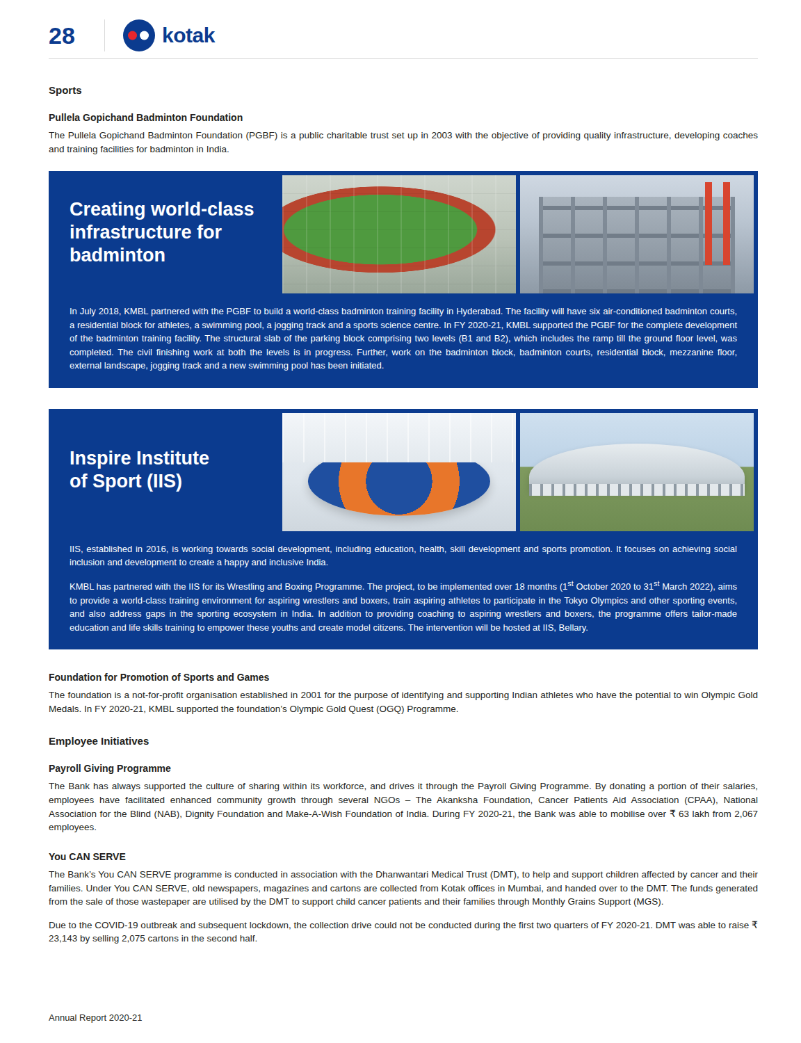28
kotak
Sports
Pullela Gopichand Badminton Foundation
The Pullela Gopichand Badminton Foundation (PGBF) is a public charitable trust set up in 2003 with the objective of providing quality infrastructure, developing coaches and training facilities for badminton in India.
Creating world-class
infrastructure for
badminton
In July 2018, KMBL partnered with the PGBF to build a world-class badminton training facility in Hyderabad. The facility will have six air-conditioned badminton courts, a residential block for athletes, a swimming pool, a jogging track and a sports science centre. In FY 2020-21, KMBL supported the PGBF for the complete development of the badminton training facility. The structural slab of the parking block comprising two levels (B1 and B2), which includes the ramp till the ground floor level, was completed. The civil finishing work at both the levels is in progress. Further, work on the badminton block, badminton courts, residential block, mezzanine floor, external landscape, jogging track and a new swimming pool has been initiated.
Inspire Institute
of Sport (IIS)
IIS, established in 2016, is working towards social development, including education, health, skill development and sports promotion. It focuses on achieving social inclusion and development to create a happy and inclusive India.
KMBL has partnered with the IIS for its Wrestling and Boxing Programme. The project, to be implemented over 18 months (1st October 2020 to 31st March 2022), aims to provide a world-class training environment for aspiring wrestlers and boxers, train aspiring athletes to participate in the Tokyo Olympics and other sporting events, and also address gaps in the sporting ecosystem in India. In addition to providing coaching to aspiring wrestlers and boxers, the programme offers tailor-made education and life skills training to empower these youths and create model citizens. The intervention will be hosted at IIS, Bellary.
Foundation for Promotion of Sports and Games
The foundation is a not-for-profit organisation established in 2001 for the purpose of identifying and supporting Indian athletes who have the potential to win Olympic Gold Medals. In FY 2020-21, KMBL supported the foundation’s Olympic Gold Quest (OGQ) Programme.
Employee Initiatives
Payroll Giving Programme
The Bank has always supported the culture of sharing within its workforce, and drives it through the Payroll Giving Programme. By donating a portion of their salaries, employees have facilitated enhanced community growth through several NGOs – The Akanksha Foundation, Cancer Patients Aid Association (CPAA), National Association for the Blind (NAB), Dignity Foundation and Make-A-Wish Foundation of India. During FY 2020-21, the Bank was able to mobilise over ₹ 63 lakh from 2,067 employees.
You CAN SERVE
The Bank’s You CAN SERVE programme is conducted in association with the Dhanwantari Medical Trust (DMT), to help and support children affected by cancer and their families. Under You CAN SERVE, old newspapers, magazines and cartons are collected from Kotak offices in Mumbai, and handed over to the DMT. The funds generated from the sale of those wastepaper are utilised by the DMT to support child cancer patients and their families through Monthly Grains Support (MGS).
Due to the COVID-19 outbreak and subsequent lockdown, the collection drive could not be conducted during the first two quarters of FY 2020-21. DMT was able to raise ₹ 23,143 by selling 2,075 cartons in the second half.
Annual Report 2020-21